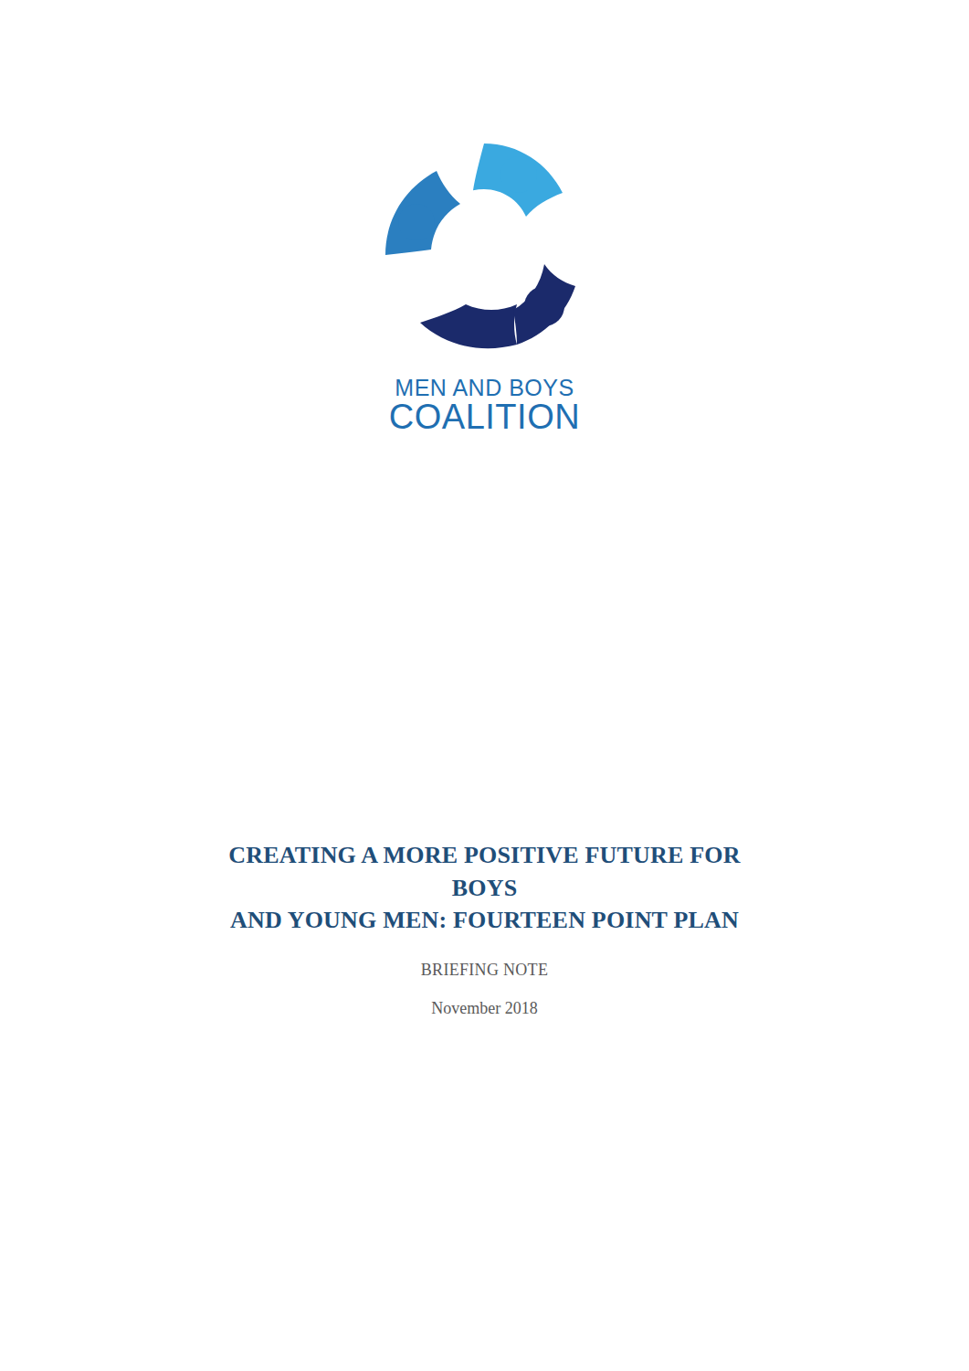MEN AND BOYS
COALITION
CREATING A MORE POSITIVE FUTURE FOR BOYS
AND YOUNG MEN: FOURTEEN POINT PLAN
BRIEFING NOTE
November 2018